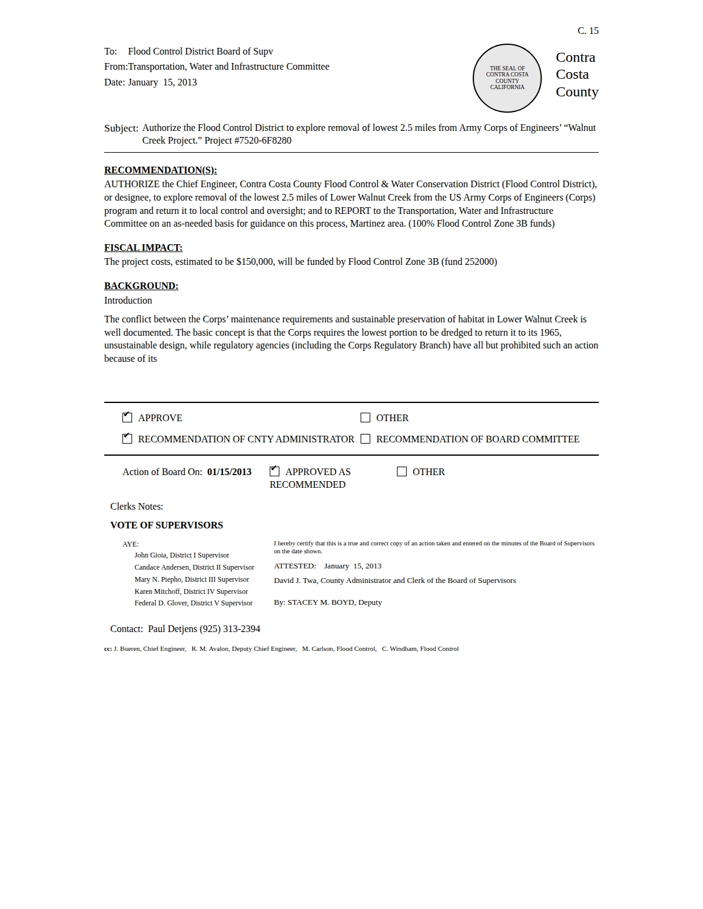C. 15
| To: | Flood Control District Board of Supv |
| From: | Transportation, Water and Infrastructure Committee |
| Date: | January 15, 2013 |
THE SEAL OF
CONTRA COSTA
COUNTY
CALIFORNIA
Contra
Costa
County
Subject:
Authorize the Flood Control District to explore removal of lowest 2.5 miles from Army Corps of Engineers’ “Walnut Creek Project.” Project #7520-6F8280
RECOMMENDATION(S):
AUTHORIZE the Chief Engineer, Contra Costa County Flood Control & Water Conservation District (Flood Control District), or designee, to explore removal of the lowest 2.5 miles of Lower Walnut Creek from the US Army Corps of Engineers (Corps) program and return it to local control and oversight; and to REPORT to the Transportation, Water and Infrastructure Committee on an as-needed basis for guidance on this process, Martinez area. (100% Flood Control Zone 3B funds)
FISCAL IMPACT:
The project costs, estimated to be $150,000, will be funded by Flood Control Zone 3B (fund 252000)
BACKGROUND:
Introduction
The conflict between the Corps’ maintenance requirements and sustainable preservation of habitat in Lower Walnut Creek is well documented. The basic concept is that the Corps requires the lowest portion to be dredged to return it to its 1965, unsustainable design, while regulatory agencies (including the Corps Regulatory Branch) have all but prohibited such an action because of its
APPROVE
OTHER
RECOMMENDATION OF CNTY ADMINISTRATOR
RECOMMENDATION OF BOARD COMMITTEE
Action of Board On: 01/15/2013
APPROVED AS RECOMMENDED
OTHER
Clerks Notes:
VOTE OF SUPERVISORS
AYE:
John Gioia, District I Supervisor
Candace Andersen, District II Supervisor
Mary N. Piepho, District III Supervisor
Karen Mitchoff, District IV Supervisor
Federal D. Glover, District V Supervisor
I hereby certify that this is a true and correct copy of an action taken and entered on the minutes of the Board of Supervisors on the date shown.
ATTESTED: January 15, 2013
David J. Twa, County Administrator and Clerk of the Board of Supervisors
By: STACEY M. BOYD, Deputy
Contact: Paul Detjens (925) 313-2394
cc: J. Bueren, Chief Engineer, R. M. Avalon, Deputy Chief Engineer, M. Carlson, Flood Control, C. Windham, Flood Control